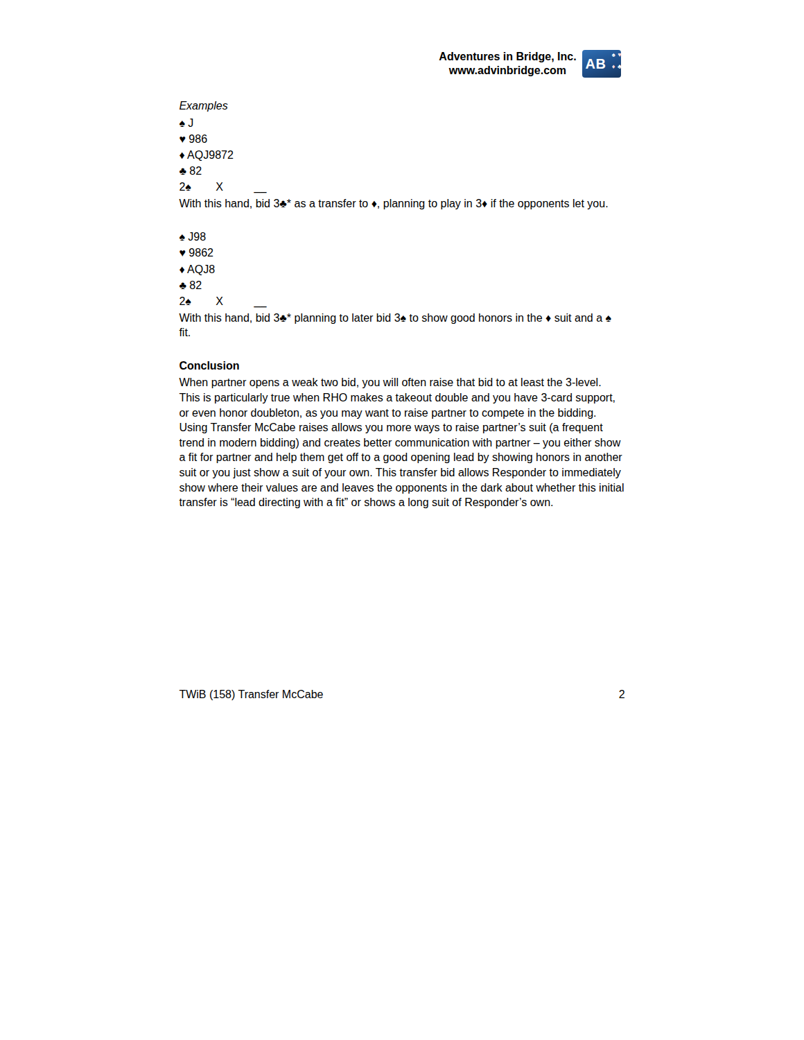Adventures in Bridge, Inc. www.advinbridge.com
AB
♠♥ ♦♣
Examples
♠ J
♥ 986
♦ AQJ9872
♣ 82
2♠ X __
With this hand, bid 3♣* as a transfer to ♦, planning to play in 3♦ if the opponents let you.
♠ J98
♥ 9862
♦ AQJ8
♣ 82
2♠ X __
With this hand, bid 3♣* planning to later bid 3♠ to show good honors in the ♦ suit and a ♠ fit.
Conclusion
When partner opens a weak two bid, you will often raise that bid to at least the 3-level. This is particularly true when RHO makes a takeout double and you have 3-card support, or even honor doubleton, as you may want to raise partner to compete in the bidding. Using Transfer McCabe raises allows you more ways to raise partner’s suit (a frequent trend in modern bidding) and creates better communication with partner – you either show a fit for partner and help them get off to a good opening lead by showing honors in another suit or you just show a suit of your own. This transfer bid allows Responder to immediately show where their values are and leaves the opponents in the dark about whether this initial transfer is “lead directing with a fit” or shows a long suit of Responder’s own.
TWiB (158) Transfer McCabe 2